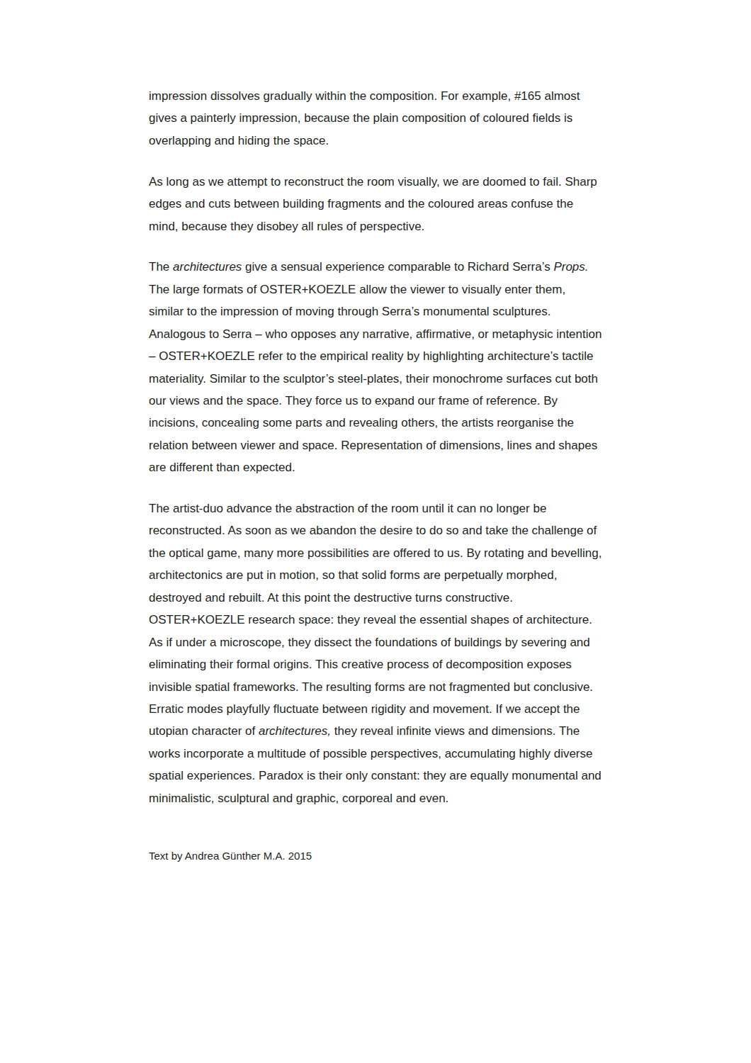impression dissolves gradually within the composition. For example, #165 almost gives a painterly impression, because the plain composition of coloured fields is overlapping and hiding the space.
As long as we attempt to reconstruct the room visually, we are doomed to fail. Sharp edges and cuts between building fragments and the coloured areas confuse the mind, because they disobey all rules of perspective.
The architectures give a sensual experience comparable to Richard Serra’s Props. The large formats of OSTER+KOEZLE allow the viewer to visually enter them, similar to the impression of moving through Serra’s monumental sculptures. Analogous to Serra – who opposes any narrative, affirmative, or metaphysic intention – OSTER+KOEZLE refer to the empirical reality by highlighting architecture’s tactile materiality. Similar to the sculptor’s steel-plates, their monochrome surfaces cut both our views and the space. They force us to expand our frame of reference. By incisions, concealing some parts and revealing others, the artists reorganise the relation between viewer and space. Representation of dimensions, lines and shapes are different than expected.
The artist-duo advance the abstraction of the room until it can no longer be reconstructed. As soon as we abandon the desire to do so and take the challenge of the optical game, many more possibilities are offered to us. By rotating and bevelling, architectonics are put in motion, so that solid forms are perpetually morphed, destroyed and rebuilt. At this point the destructive turns constructive. OSTER+KOEZLE research space: they reveal the essential shapes of architecture. As if under a microscope, they dissect the foundations of buildings by severing and eliminating their formal origins. This creative process of decomposition exposes invisible spatial frameworks. The resulting forms are not fragmented but conclusive. Erratic modes playfully fluctuate between rigidity and movement. If we accept the utopian character of architectures, they reveal infinite views and dimensions. The works incorporate a multitude of possible perspectives, accumulating highly diverse spatial experiences. Paradox is their only constant: they are equally monumental and minimalistic, sculptural and graphic, corporeal and even.
Text by Andrea Günther M.A. 2015